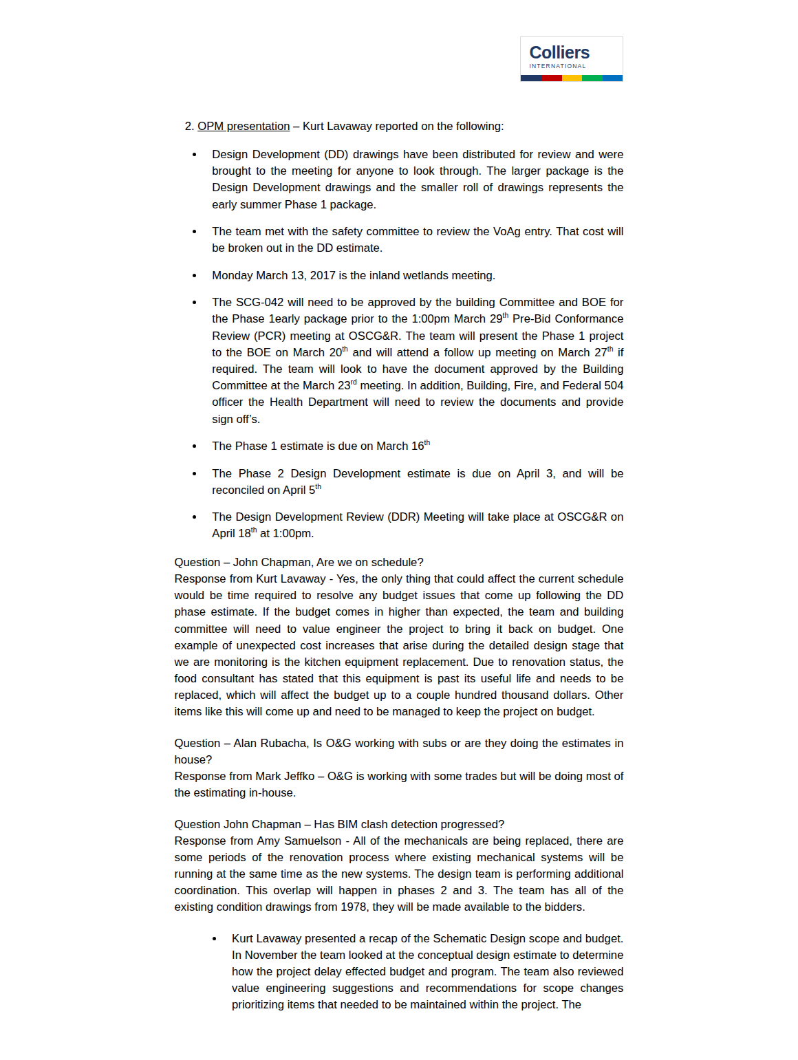Colliers
INTERNATIONAL
OPM presentation – Kurt Lavaway reported on the following:
Design Development (DD) drawings have been distributed for review and were brought to the meeting for anyone to look through. The larger package is the Design Development drawings and the smaller roll of drawings represents the early summer Phase 1 package.
The team met with the safety committee to review the VoAg entry. That cost will be broken out in the DD estimate.
Monday March 13, 2017 is the inland wetlands meeting.
The SCG-042 will need to be approved by the building Committee and BOE for the Phase 1early package prior to the 1:00pm March 29th Pre-Bid Conformance Review (PCR) meeting at OSCG&R. The team will present the Phase 1 project to the BOE on March 20th and will attend a follow up meeting on March 27th if required. The team will look to have the document approved by the Building Committee at the March 23rd meeting. In addition, Building, Fire, and Federal 504 officer the Health Department will need to review the documents and provide sign off’s.
The Phase 1 estimate is due on March 16th
The Phase 2 Design Development estimate is due on April 3, and will be reconciled on April 5th
The Design Development Review (DDR) Meeting will take place at OSCG&R on April 18th at 1:00pm.
Question – John Chapman, Are we on schedule?
Response from Kurt Lavaway - Yes, the only thing that could affect the current schedule would be time required to resolve any budget issues that come up following the DD phase estimate. If the budget comes in higher than expected, the team and building committee will need to value engineer the project to bring it back on budget. One example of unexpected cost increases that arise during the detailed design stage that we are monitoring is the kitchen equipment replacement. Due to renovation status, the food consultant has stated that this equipment is past its useful life and needs to be replaced, which will affect the budget up to a couple hundred thousand dollars. Other items like this will come up and need to be managed to keep the project on budget.
Question – Alan Rubacha, Is O&G working with subs or are they doing the estimates in house?
Response from Mark Jeffko – O&G is working with some trades but will be doing most of the estimating in-house.
Question John Chapman – Has BIM clash detection progressed?
Response from Amy Samuelson - All of the mechanicals are being replaced, there are some periods of the renovation process where existing mechanical systems will be running at the same time as the new systems. The design team is performing additional coordination. This overlap will happen in phases 2 and 3. The team has all of the existing condition drawings from 1978, they will be made available to the bidders.
Kurt Lavaway presented a recap of the Schematic Design scope and budget. In November the team looked at the conceptual design estimate to determine how the project delay effected budget and program. The team also reviewed value engineering suggestions and recommendations for scope changes prioritizing items that needed to be maintained within the project. The